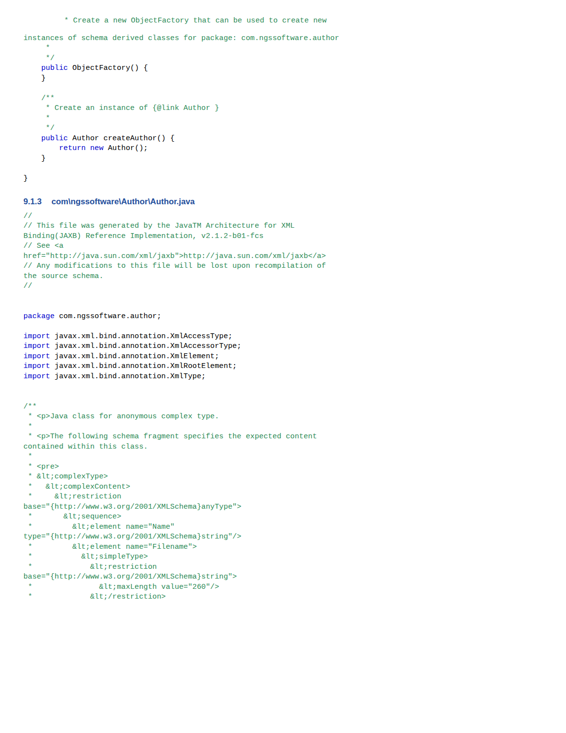* Create a new ObjectFactory that can be used to create new
instances of schema derived classes for package: com.ngssoftware.author
     *
     */
    public ObjectFactory() {
    }

    /**
     * Create an instance of {@link Author }
     *
     */
    public Author createAuthor() {
        return new Author();
    }

}
9.1.3com\ngssoftware\Author\Author.java
//
// This file was generated by the JavaTM Architecture for XML
Binding(JAXB) Reference Implementation, v2.1.2-b01-fcs
// See <a
href="http://java.sun.com/xml/jaxb">http://java.sun.com/xml/jaxb</a>
// Any modifications to this file will be lost upon recompilation of
the source schema.
//


package com.ngssoftware.author;

import javax.xml.bind.annotation.XmlAccessType;
import javax.xml.bind.annotation.XmlAccessorType;
import javax.xml.bind.annotation.XmlElement;
import javax.xml.bind.annotation.XmlRootElement;
import javax.xml.bind.annotation.XmlType;


/**
 * <p>Java class for anonymous complex type.
 *
 * <p>The following schema fragment specifies the expected content
contained within this class.
 *
 * <pre>
 * &lt;complexType>
 *   &lt;complexContent>
 *     &lt;restriction
base="{http://www.w3.org/2001/XMLSchema}anyType">
 *       &lt;sequence>
 *         &lt;element name="Name"
type="{http://www.w3.org/2001/XMLSchema}string"/>
 *         &lt;element name="Filename">
 *           &lt;simpleType>
 *             &lt;restriction
base="{http://www.w3.org/2001/XMLSchema}string">
 *               &lt;maxLength value="260"/>
 *             &lt;/restriction>